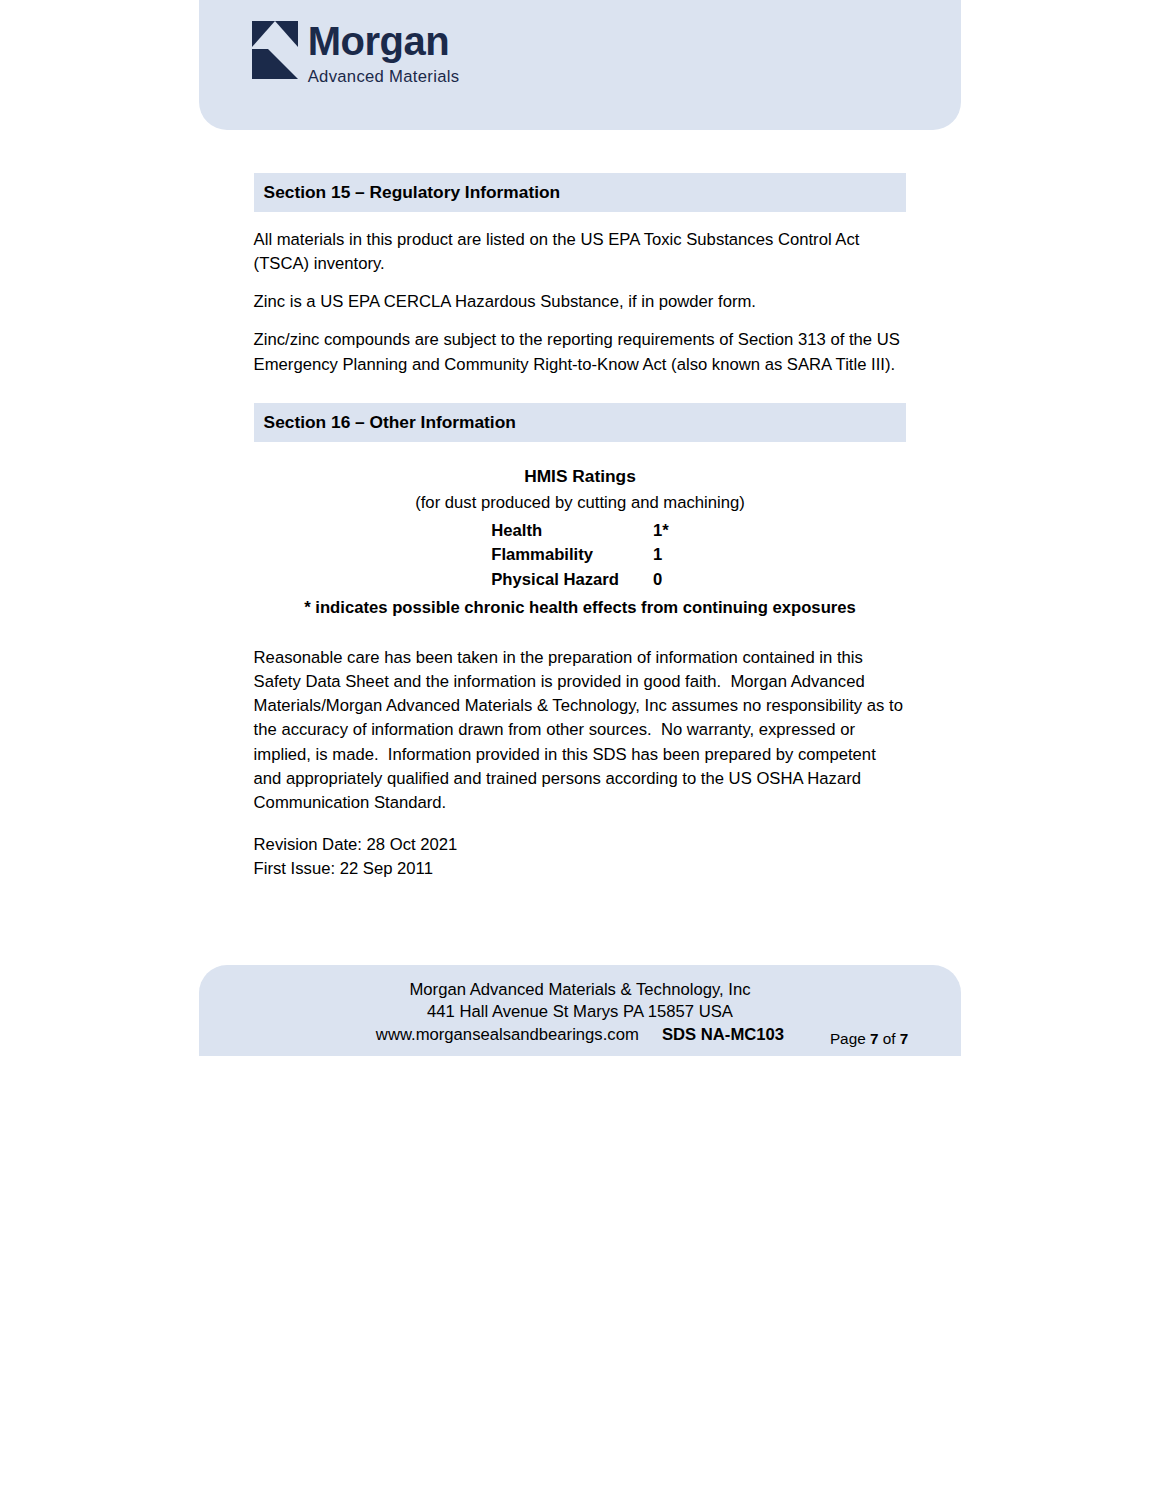Morgan
Advanced Materials
Section 15 – Regulatory Information
All materials in this product are listed on the US EPA Toxic Substances Control Act (TSCA) inventory.
Zinc is a US EPA CERCLA Hazardous Substance, if in powder form.
Zinc/zinc compounds are subject to the reporting requirements of Section 313 of the US Emergency Planning and Community Right-to-Know Act (also known as SARA Title III).
Section 16 – Other Information
HMIS Ratings
(for dust produced by cutting and machining)
| Health | 1* |
| Flammability | 1 |
| Physical Hazard | 0 |
* indicates possible chronic health effects from continuing exposures
Reasonable care has been taken in the preparation of information contained in this Safety Data Sheet and the information is provided in good faith. Morgan Advanced Materials/Morgan Advanced Materials & Technology, Inc assumes no responsibility as to the accuracy of information drawn from other sources. No warranty, expressed or implied, is made. Information provided in this SDS has been prepared by competent and appropriately qualified and trained persons according to the US OSHA Hazard Communication Standard.
Revision Date: 28 Oct 2021
First Issue: 22 Sep 2011
Morgan Advanced Materials & Technology, Inc
441 Hall Avenue St Marys PA 15857 USA
www.morgansealsandbearings.com SDS NA-MC103
Page 7 of 7